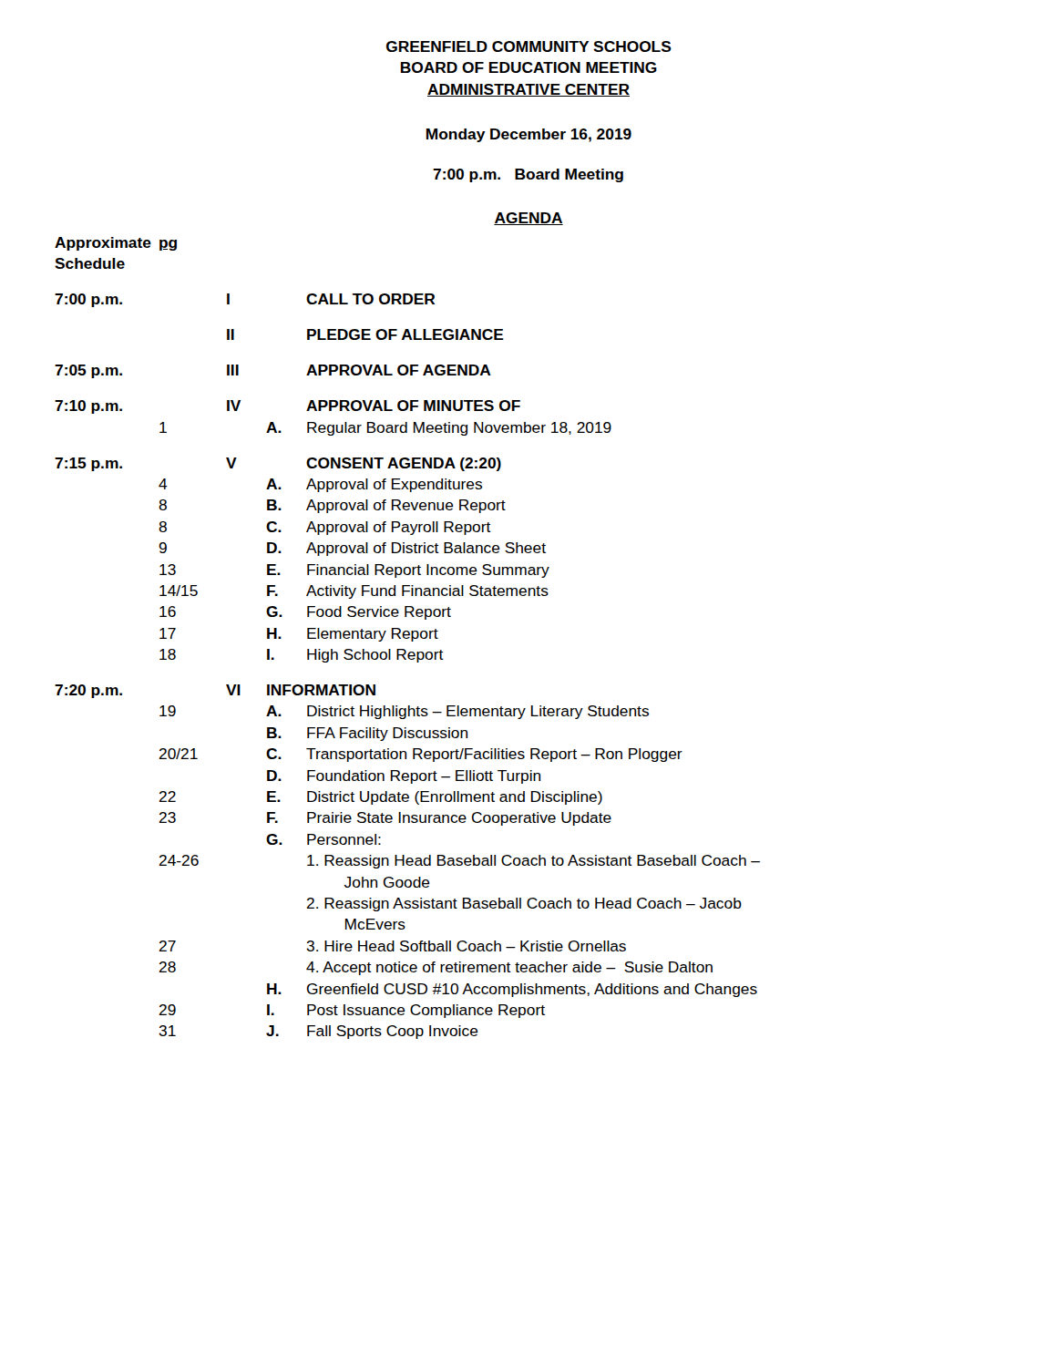GREENFIELD COMMUNITY SCHOOLS
BOARD OF EDUCATION MEETING
ADMINISTRATIVE CENTER
Monday December 16, 2019
7:00 p.m. Board Meeting
AGENDA
| Approximate Schedule | pg | | | |
| 7:00 p.m. | | I | | CALL TO ORDER |
| | | II | | PLEDGE OF ALLEGIANCE |
| 7:05 p.m. | | III | | APPROVAL OF AGENDA |
| 7:10 p.m. | | IV | | APPROVAL OF MINUTES OF |
| | 1 | | A. | Regular Board Meeting November 18, 2019 |
| 7:15 p.m. | | V | | CONSENT AGENDA (2:20) |
| | 4 | | A. | Approval of Expenditures |
| | 8 | | B. | Approval of Revenue Report |
| | 8 | | C. | Approval of Payroll Report |
| | 9 | | D. | Approval of District Balance Sheet |
| | 13 | | E. | Financial Report Income Summary |
| | 14/15 | | F. | Activity Fund Financial Statements |
| | 16 | | G. | Food Service Report |
| | 17 | | H. | Elementary Report |
| | 18 | | I. | High School Report |
| 7:20 p.m. | | VI | INFORMATION |
| | 19 | | A. | District Highlights – Elementary Literary Students |
| | | | B. | FFA Facility Discussion |
| | 20/21 | | C. | Transportation Report/Facilities Report – Ron Plogger |
| | | | D. | Foundation Report – Elliott Turpin |
| | 22 | | E. | District Update (Enrollment and Discipline) |
| | 23 | | F. | Prairie State Insurance Cooperative Update |
| | | | G. | Personnel: |
| | 24-26 | | | 1. Reassign Head Baseball Coach to Assistant Baseball Coach – John Goode |
| | | | | 2. Reassign Assistant Baseball Coach to Head Coach – Jacob McEvers |
| | 27 | | | 3. Hire Head Softball Coach – Kristie Ornellas |
| | 28 | | | 4. Accept notice of retirement teacher aide – Susie Dalton |
| | | | H. | Greenfield CUSD #10 Accomplishments, Additions and Changes |
| | 29 | | I. | Post Issuance Compliance Report |
| | 31 | | J. | Fall Sports Coop Invoice |